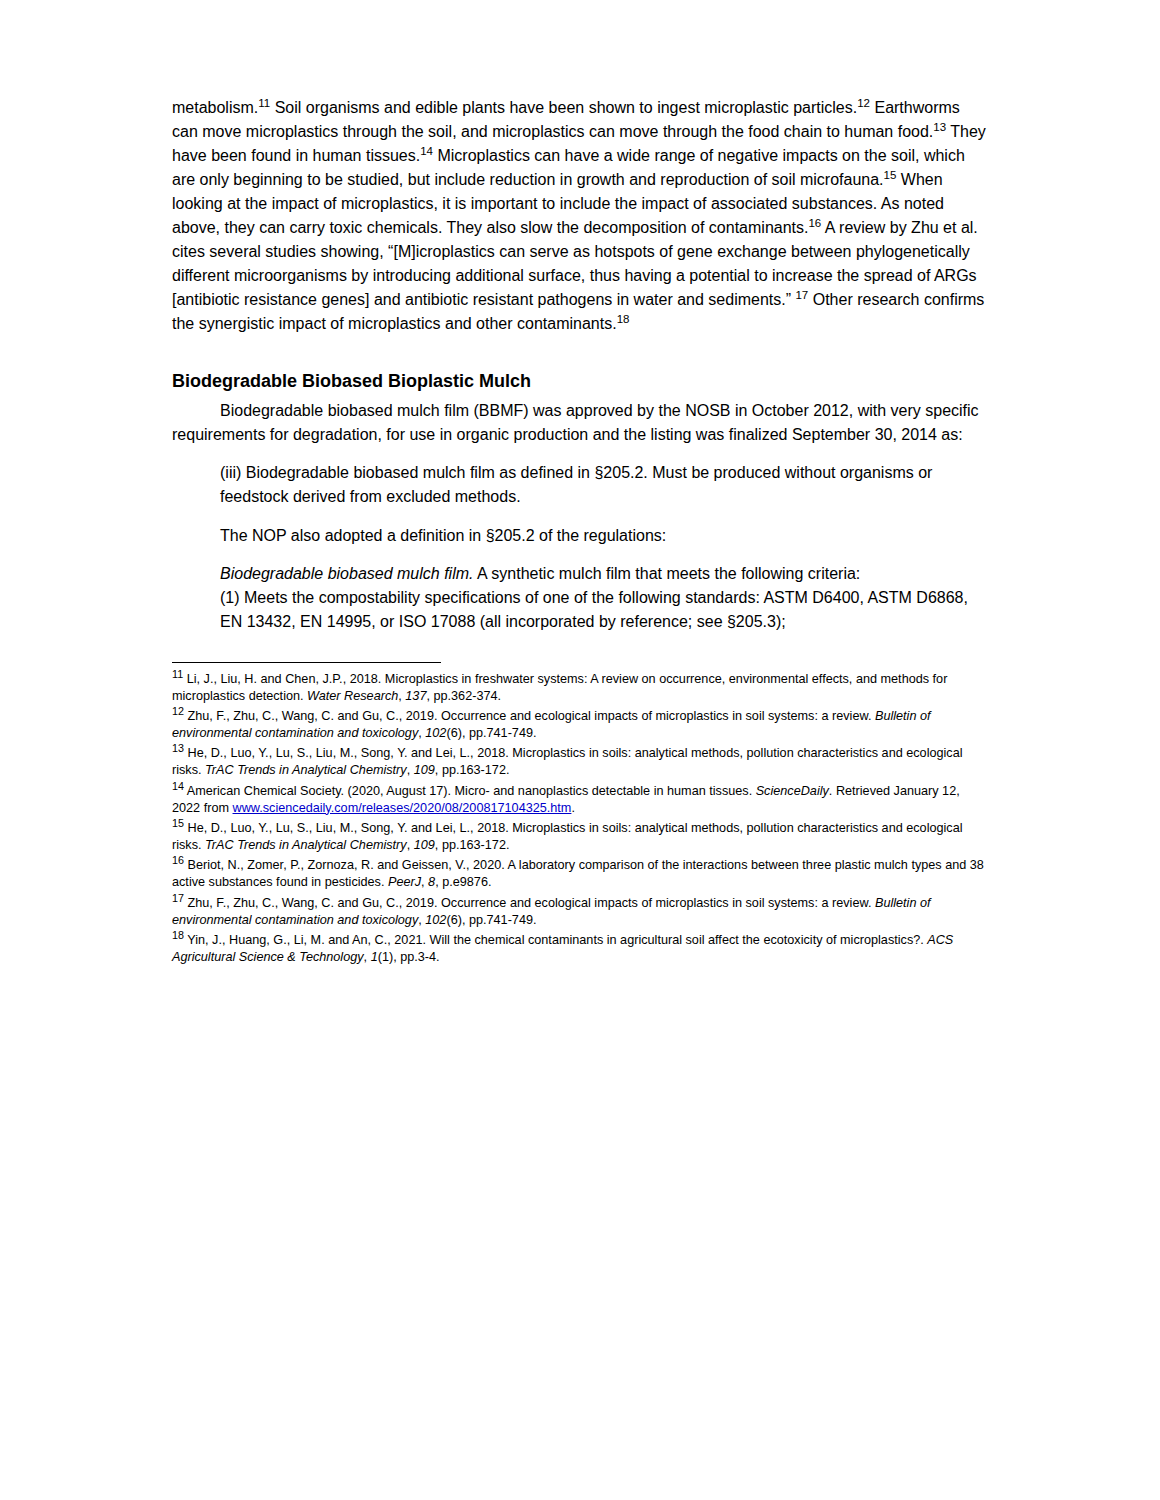metabolism.11 Soil organisms and edible plants have been shown to ingest microplastic particles.12 Earthworms can move microplastics through the soil, and microplastics can move through the food chain to human food.13 They have been found in human tissues.14 Microplastics can have a wide range of negative impacts on the soil, which are only beginning to be studied, but include reduction in growth and reproduction of soil microfauna.15 When looking at the impact of microplastics, it is important to include the impact of associated substances. As noted above, they can carry toxic chemicals. They also slow the decomposition of contaminants.16 A review by Zhu et al. cites several studies showing, “[M]icroplastics can serve as hotspots of gene exchange between phylogenetically different microorganisms by introducing additional surface, thus having a potential to increase the spread of ARGs [antibiotic resistance genes] and antibiotic resistant pathogens in water and sediments.” 17 Other research confirms the synergistic impact of microplastics and other contaminants.18
Biodegradable Biobased Bioplastic Mulch
Biodegradable biobased mulch film (BBMF) was approved by the NOSB in October 2012, with very specific requirements for degradation, for use in organic production and the listing was finalized September 30, 2014 as:
(iii) Biodegradable biobased mulch film as defined in §205.2. Must be produced without organisms or feedstock derived from excluded methods.
The NOP also adopted a definition in §205.2 of the regulations:
Biodegradable biobased mulch film. A synthetic mulch film that meets the following criteria:
(1) Meets the compostability specifications of one of the following standards: ASTM D6400, ASTM D6868, EN 13432, EN 14995, or ISO 17088 (all incorporated by reference; see §205.3);
11 Li, J., Liu, H. and Chen, J.P., 2018. Microplastics in freshwater systems: A review on occurrence, environmental effects, and methods for microplastics detection. Water Research, 137, pp.362-374.
12 Zhu, F., Zhu, C., Wang, C. and Gu, C., 2019. Occurrence and ecological impacts of microplastics in soil systems: a review. Bulletin of environmental contamination and toxicology, 102(6), pp.741-749.
13 He, D., Luo, Y., Lu, S., Liu, M., Song, Y. and Lei, L., 2018. Microplastics in soils: analytical methods, pollution characteristics and ecological risks. TrAC Trends in Analytical Chemistry, 109, pp.163-172.
14 American Chemical Society. (2020, August 17). Micro- and nanoplastics detectable in human tissues. ScienceDaily. Retrieved January 12, 2022 from www.sciencedaily.com/releases/2020/08/200817104325.htm.
15 He, D., Luo, Y., Lu, S., Liu, M., Song, Y. and Lei, L., 2018. Microplastics in soils: analytical methods, pollution characteristics and ecological risks. TrAC Trends in Analytical Chemistry, 109, pp.163-172.
16 Beriot, N., Zomer, P., Zornoza, R. and Geissen, V., 2020. A laboratory comparison of the interactions between three plastic mulch types and 38 active substances found in pesticides. PeerJ, 8, p.e9876.
17 Zhu, F., Zhu, C., Wang, C. and Gu, C., 2019. Occurrence and ecological impacts of microplastics in soil systems: a review. Bulletin of environmental contamination and toxicology, 102(6), pp.741-749.
18 Yin, J., Huang, G., Li, M. and An, C., 2021. Will the chemical contaminants in agricultural soil affect the ecotoxicity of microplastics?. ACS Agricultural Science & Technology, 1(1), pp.3-4.